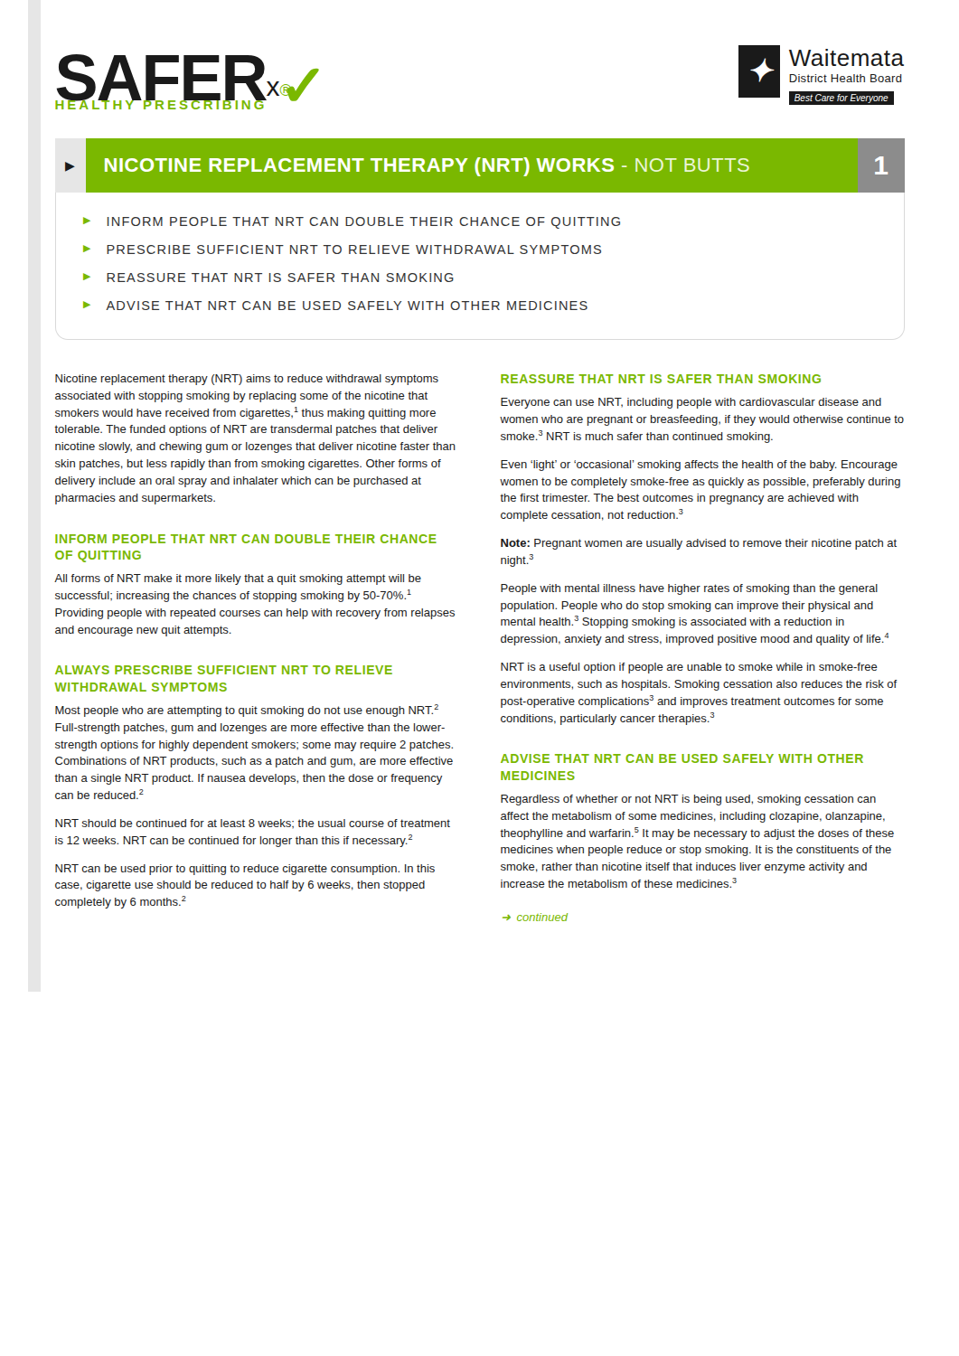SAFER x®✓
HEALTHY PRESCRIBING
✦
Waitemata
District Health Board
Best Care for Everyone
▶
Nicotine Replacement Therapy (NRT) Works - NOT BUTTS
1
Inform people that NRT can double their chance of quitting
Prescribe sufficient NRT to relieve withdrawal symptoms
Reassure that NRT is safer than smoking
Advise that NRT can be used safely with other medicines
Nicotine replacement therapy (NRT) aims to reduce withdrawal symptoms associated with stopping smoking by replacing some of the nicotine that smokers would have received from cigarettes,1 thus making quitting more tolerable. The funded options of NRT are transdermal patches that deliver nicotine slowly, and chewing gum or lozenges that deliver nicotine faster than skin patches, but less rapidly than from smoking cigarettes. Other forms of delivery include an oral spray and inhalater which can be purchased at pharmacies and supermarkets.
Inform people that NRT can double their chance of quitting
All forms of NRT make it more likely that a quit smoking attempt will be successful; increasing the chances of stopping smoking by 50-70%.1 Providing people with repeated courses can help with recovery from relapses and encourage new quit attempts.
Always prescribe sufficient NRT to relieve withdrawal symptoms
Most people who are attempting to quit smoking do not use enough NRT.2 Full-strength patches, gum and lozenges are more effective than the lower-strength options for highly dependent smokers; some may require 2 patches. Combinations of NRT products, such as a patch and gum, are more effective than a single NRT product. If nausea develops, then the dose or frequency can be reduced.2
NRT should be continued for at least 8 weeks; the usual course of treatment is 12 weeks. NRT can be continued for longer than this if necessary.2
NRT can be used prior to quitting to reduce cigarette consumption. In this case, cigarette use should be reduced to half by 6 weeks, then stopped completely by 6 months.2
Reassure that NRT is safer than smoking
Everyone can use NRT, including people with cardiovascular disease and women who are pregnant or breasfeeding, if they would otherwise continue to smoke.3 NRT is much safer than continued smoking.
Even ‘light’ or ‘occasional’ smoking affects the health of the baby. Encourage women to be completely smoke-free as quickly as possible, preferably during the first trimester. The best outcomes in pregnancy are achieved with complete cessation, not reduction.3
Note: Pregnant women are usually advised to remove their nicotine patch at night.3
People with mental illness have higher rates of smoking than the general population. People who do stop smoking can improve their physical and mental health.3 Stopping smoking is associated with a reduction in depression, anxiety and stress, improved positive mood and quality of life.4
NRT is a useful option if people are unable to smoke while in smoke-free environments, such as hospitals. Smoking cessation also reduces the risk of post-operative complications3 and improves treatment outcomes for some conditions, particularly cancer therapies.3
Advise that NRT can be used safely with other medicines
Regardless of whether or not NRT is being used, smoking cessation can affect the metabolism of some medicines, including clozapine, olanzapine, theophylline and warfarin.5 It may be necessary to adjust the doses of these medicines when people reduce or stop smoking. It is the constituents of the smoke, rather than nicotine itself that induces liver enzyme activity and increase the metabolism of these medicines.3
continued